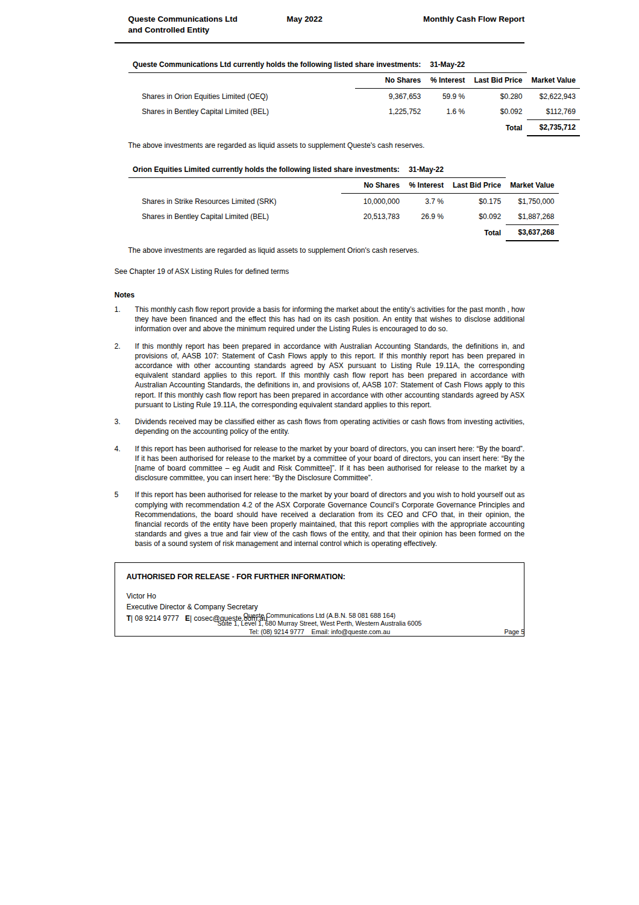Queste Communications Ltd
and Controlled Entity
May 2022
Monthly Cash Flow Report
| Queste Communications Ltd currently holds the following listed share investments: | 31-May-22 | |
| --- | --- | --- |
| | No Shares | % Interest | Last Bid Price | Market Value |
| Shares in Orion Equities Limited (OEQ) | 9,367,653 | 59.9 % | $0.280 | $2,622,943 |
| Shares in Bentley Capital Limited (BEL) | 1,225,752 | 1.6 % | $0.092 | $112,769 |
| | | | Total | $2,735,712 |
The above investments are regarded as liquid assets to supplement Queste's cash reserves.
| Orion Equities Limited currently holds the following listed share investments: | 31-May-22 | |
| --- | --- | --- |
| | No Shares | % Interest | Last Bid Price | Market Value |
| Shares in Strike Resources Limited (SRK) | 10,000,000 | 3.7 % | $0.175 | $1,750,000 |
| Shares in Bentley Capital Limited (BEL) | 20,513,783 | 26.9 % | $0.092 | $1,887,268 |
| | | | Total | $3,637,268 |
The above investments are regarded as liquid assets to supplement Orion's cash reserves.
See Chapter 19 of ASX Listing Rules for defined terms
Notes
1. This monthly cash flow report provide a basis for informing the market about the entity’s activities for the past month , how they have been financed and the effect this has had on its cash position. An entity that wishes to disclose additional information over and above the minimum required under the Listing Rules is encouraged to do so.
2. If this monthly report has been prepared in accordance with Australian Accounting Standards, the definitions in, and provisions of, AASB 107: Statement of Cash Flows apply to this report. If this monthly report has been prepared in accordance with other accounting standards agreed by ASX pursuant to Listing Rule 19.11A, the corresponding equivalent standard applies to this report. If this monthly cash flow report has been prepared in accordance with Australian Accounting Standards, the definitions in, and provisions of, AASB 107: Statement of Cash Flows apply to this report. If this monthly cash flow report has been prepared in accordance with other accounting standards agreed by ASX pursuant to Listing Rule 19.11A, the corresponding equivalent standard applies to this report.
3. Dividends received may be classified either as cash flows from operating activities or cash flows from investing activities, depending on the accounting policy of the entity.
4. If this report has been authorised for release to the market by your board of directors, you can insert here: “By the board”. If it has been authorised for release to the market by a committee of your board of directors, you can insert here: “By the [name of board committee – eg Audit and Risk Committee]”. If it has been authorised for release to the market by a disclosure committee, you can insert here: “By the Disclosure Committee”.
5 If this report has been authorised for release to the market by your board of directors and you wish to hold yourself out as complying with recommendation 4.2 of the ASX Corporate Governance Council’s Corporate Governance Principles and Recommendations, the board should have received a declaration from its CEO and CFO that, in their opinion, the financial records of the entity have been properly maintained, that this report complies with the appropriate accounting standards and gives a true and fair view of the cash flows of the entity, and that their opinion has been formed on the basis of a sound system of risk management and internal control which is operating effectively.
AUTHORISED FOR RELEASE - FOR FURTHER INFORMATION:
Victor Ho
Executive Director & Company Secretary
T| 08 9214 9777 E| cosec@queste.com.au
Queste Communications Ltd (A.B.N. 58 081 688 164)
Suite 1, Level 1, 680 Murray Street, West Perth, Western Australia 6005
Tel: (08) 9214 9777 Email: info@queste.com.au Page 5